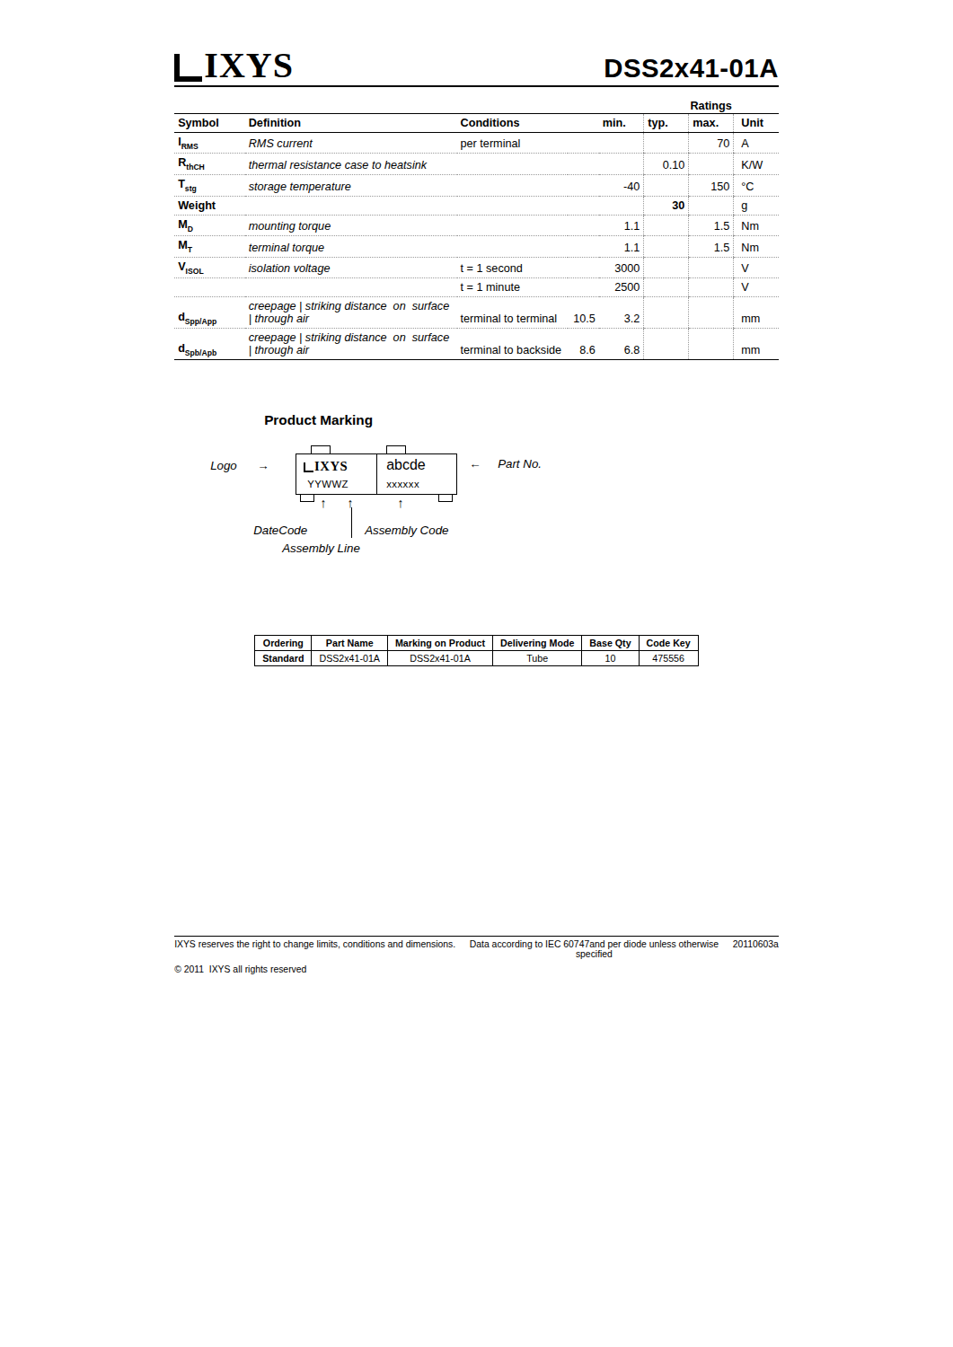IXYS
DSS2x41-01A
Ratings
| Symbol | Definition | Conditions | min. | typ. | max. | Unit |
| --- | --- | --- | --- | --- | --- | --- |
| I RMS | RMS current | per terminal | | | 70 | A |
| R thCH | thermal resistance case to heatsink | | | 0.10 | | K/W |
| T stg | storage temperature | | -40 | | 150 | °C |
| Weight | | | | 30 | | g |
| M D | mounting torque | | 1.1 | | 1.5 | Nm |
| M T | terminal torque | | 1.1 | | 1.5 | Nm |
| V ISOL | isolation voltage | t = 1 second | 3000 | | | V |
| | | t = 1 minute | 2500 | | | V |
| d Spp/App | creepage / striking distance on surface / through air | terminal to terminal | 10.5 | 3.2 | | | mm |
| d Spb/Apb | creepage / striking distance on surface / through air | terminal to backside | 8.6 | 6.8 | | | mm |
Product Marking
Logo
→
IXYS
abcde
YYWWZ
xxxxxx
←
Part No.
↑ ↑ ↑
DateCode
Assembly Code
Assembly Line
| Ordering | Part Name | Marking on Product | Delivering Mode | Base Qty | Code Key |
| --- | --- | --- | --- | --- | --- |
| Standard | DSS2x41-01A | DSS2x41-01A | Tube | 10 | 475556 |
IXYS reserves the right to change limits, conditions and dimensions.
Data according to IEC 60747and per diode unless otherwise specified
20110603a
© 2011 IXYS all rights reserved